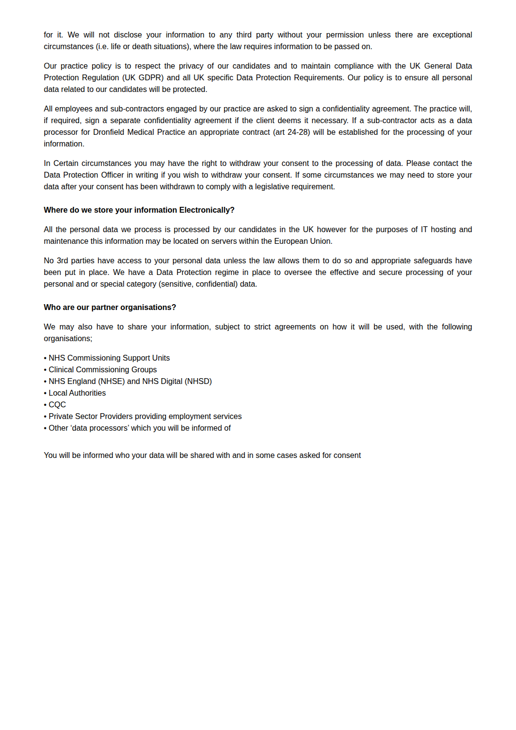for it. We will not disclose your information to any third party without your permission unless there are exceptional circumstances (i.e. life or death situations), where the law requires information to be passed on.
Our practice policy is to respect the privacy of our candidates and to maintain compliance with the UK General Data Protection Regulation (UK GDPR) and all UK specific Data Protection Requirements. Our policy is to ensure all personal data related to our candidates will be protected.
All employees and sub-contractors engaged by our practice are asked to sign a confidentiality agreement. The practice will, if required, sign a separate confidentiality agreement if the client deems it necessary. If a sub-contractor acts as a data processor for Dronfield Medical Practice an appropriate contract (art 24-28) will be established for the processing of your information.
In Certain circumstances you may have the right to withdraw your consent to the processing of data. Please contact the Data Protection Officer in writing if you wish to withdraw your consent. If some circumstances we may need to store your data after your consent has been withdrawn to comply with a legislative requirement.
Where do we store your information Electronically?
All the personal data we process is processed by our candidates in the UK however for the purposes of IT hosting and maintenance this information may be located on servers within the European Union.
No 3rd parties have access to your personal data unless the law allows them to do so and appropriate safeguards have been put in place. We have a Data Protection regime in place to oversee the effective and secure processing of your personal and or special category (sensitive, confidential) data.
Who are our partner organisations?
We may also have to share your information, subject to strict agreements on how it will be used, with the following organisations;
NHS Commissioning Support Units
Clinical Commissioning Groups
NHS England (NHSE) and NHS Digital (NHSD)
Local Authorities
CQC
Private Sector Providers providing employment services
Other ‘data processors’ which you will be informed of
You will be informed who your data will be shared with and in some cases asked for consent